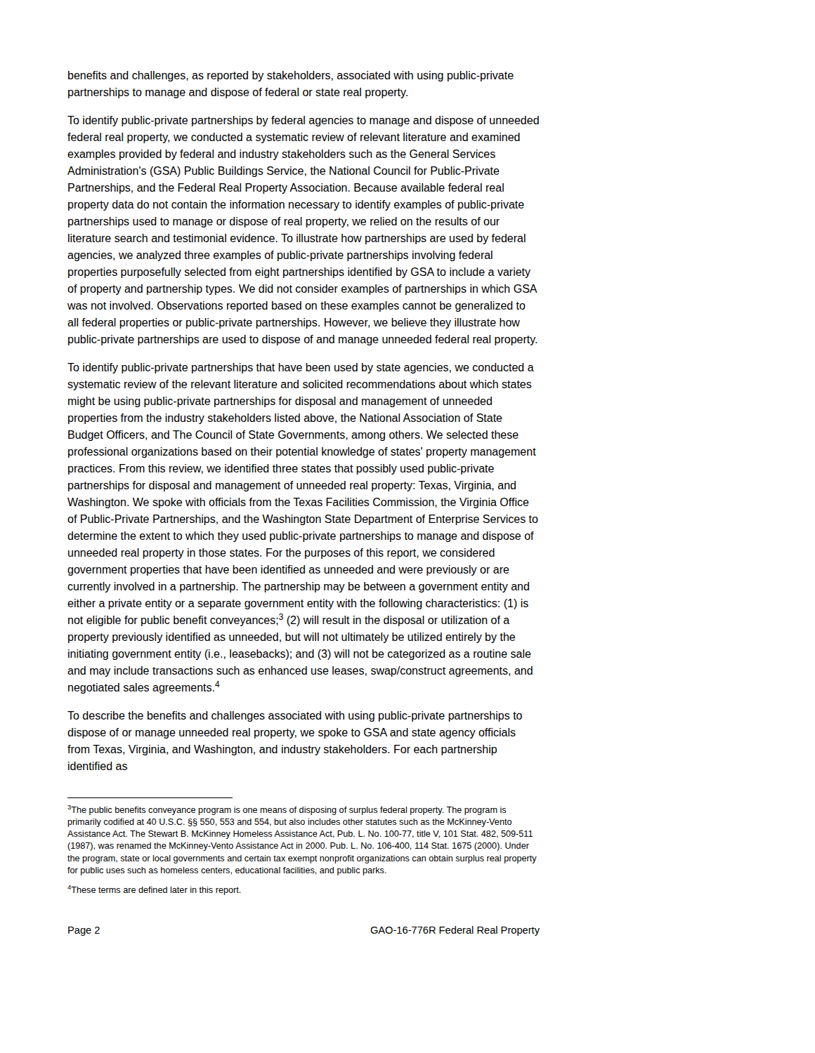benefits and challenges, as reported by stakeholders, associated with using public-private partnerships to manage and dispose of federal or state real property.
To identify public-private partnerships by federal agencies to manage and dispose of unneeded federal real property, we conducted a systematic review of relevant literature and examined examples provided by federal and industry stakeholders such as the General Services Administration's (GSA) Public Buildings Service, the National Council for Public-Private Partnerships, and the Federal Real Property Association. Because available federal real property data do not contain the information necessary to identify examples of public-private partnerships used to manage or dispose of real property, we relied on the results of our literature search and testimonial evidence. To illustrate how partnerships are used by federal agencies, we analyzed three examples of public-private partnerships involving federal properties purposefully selected from eight partnerships identified by GSA to include a variety of property and partnership types. We did not consider examples of partnerships in which GSA was not involved. Observations reported based on these examples cannot be generalized to all federal properties or public-private partnerships. However, we believe they illustrate how public-private partnerships are used to dispose of and manage unneeded federal real property.
To identify public-private partnerships that have been used by state agencies, we conducted a systematic review of the relevant literature and solicited recommendations about which states might be using public-private partnerships for disposal and management of unneeded properties from the industry stakeholders listed above, the National Association of State Budget Officers, and The Council of State Governments, among others. We selected these professional organizations based on their potential knowledge of states' property management practices. From this review, we identified three states that possibly used public-private partnerships for disposal and management of unneeded real property: Texas, Virginia, and Washington. We spoke with officials from the Texas Facilities Commission, the Virginia Office of Public-Private Partnerships, and the Washington State Department of Enterprise Services to determine the extent to which they used public-private partnerships to manage and dispose of unneeded real property in those states. For the purposes of this report, we considered government properties that have been identified as unneeded and were previously or are currently involved in a partnership. The partnership may be between a government entity and either a private entity or a separate government entity with the following characteristics: (1) is not eligible for public benefit conveyances;3 (2) will result in the disposal or utilization of a property previously identified as unneeded, but will not ultimately be utilized entirely by the initiating government entity (i.e., leasebacks); and (3) will not be categorized as a routine sale and may include transactions such as enhanced use leases, swap/construct agreements, and negotiated sales agreements.4
To describe the benefits and challenges associated with using public-private partnerships to dispose of or manage unneeded real property, we spoke to GSA and state agency officials from Texas, Virginia, and Washington, and industry stakeholders. For each partnership identified as
3The public benefits conveyance program is one means of disposing of surplus federal property. The program is primarily codified at 40 U.S.C. §§ 550, 553 and 554, but also includes other statutes such as the McKinney-Vento Assistance Act. The Stewart B. McKinney Homeless Assistance Act, Pub. L. No. 100-77, title V, 101 Stat. 482, 509-511 (1987), was renamed the McKinney-Vento Assistance Act in 2000. Pub. L. No. 106-400, 114 Stat. 1675 (2000). Under the program, state or local governments and certain tax exempt nonprofit organizations can obtain surplus real property for public uses such as homeless centers, educational facilities, and public parks.
4These terms are defined later in this report.
Page 2 GAO-16-776R Federal Real Property